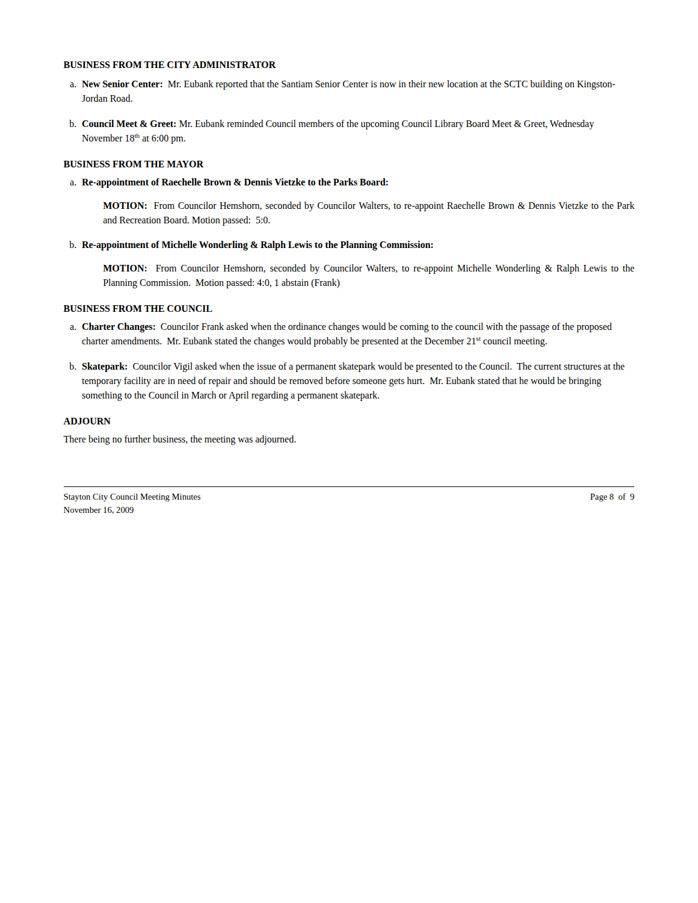Business from the City Administrator
New Senior Center: Mr. Eubank reported that the Santiam Senior Center is now in their new location at the SCTC building on Kingston-Jordan Road.
Council Meet & Greet: Mr. Eubank reminded Council members of the upcoming Council Library Board Meet & Greet, Wednesday November 18th at 6:00 pm.
Business from the Mayor
Re-appointment of Raechelle Brown & Dennis Vietzke to the Parks Board:
MOTION: From Councilor Hemshorn, seconded by Councilor Walters, to re-appoint Raechelle Brown & Dennis Vietzke to the Park and Recreation Board. Motion passed: 5:0.
Re-appointment of Michelle Wonderling & Ralph Lewis to the Planning Commission:
MOTION: From Councilor Hemshorn, seconded by Councilor Walters, to re-appoint Michelle Wonderling & Ralph Lewis to the Planning Commission. Motion passed: 4:0, 1 abstain (Frank)
Business from the Council
Charter Changes: Councilor Frank asked when the ordinance changes would be coming to the council with the passage of the proposed charter amendments. Mr. Eubank stated the changes would probably be presented at the December 21st council meeting.
Skatepark: Councilor Vigil asked when the issue of a permanent skatepark would be presented to the Council. The current structures at the temporary facility are in need of repair and should be removed before someone gets hurt. Mr. Eubank stated that he would be bringing something to the Council in March or April regarding a permanent skatepark.
Adjourn
There being no further business, the meeting was adjourned.
Stayton City Council Meeting Minutes
November 16, 2009
Page 8 of 9